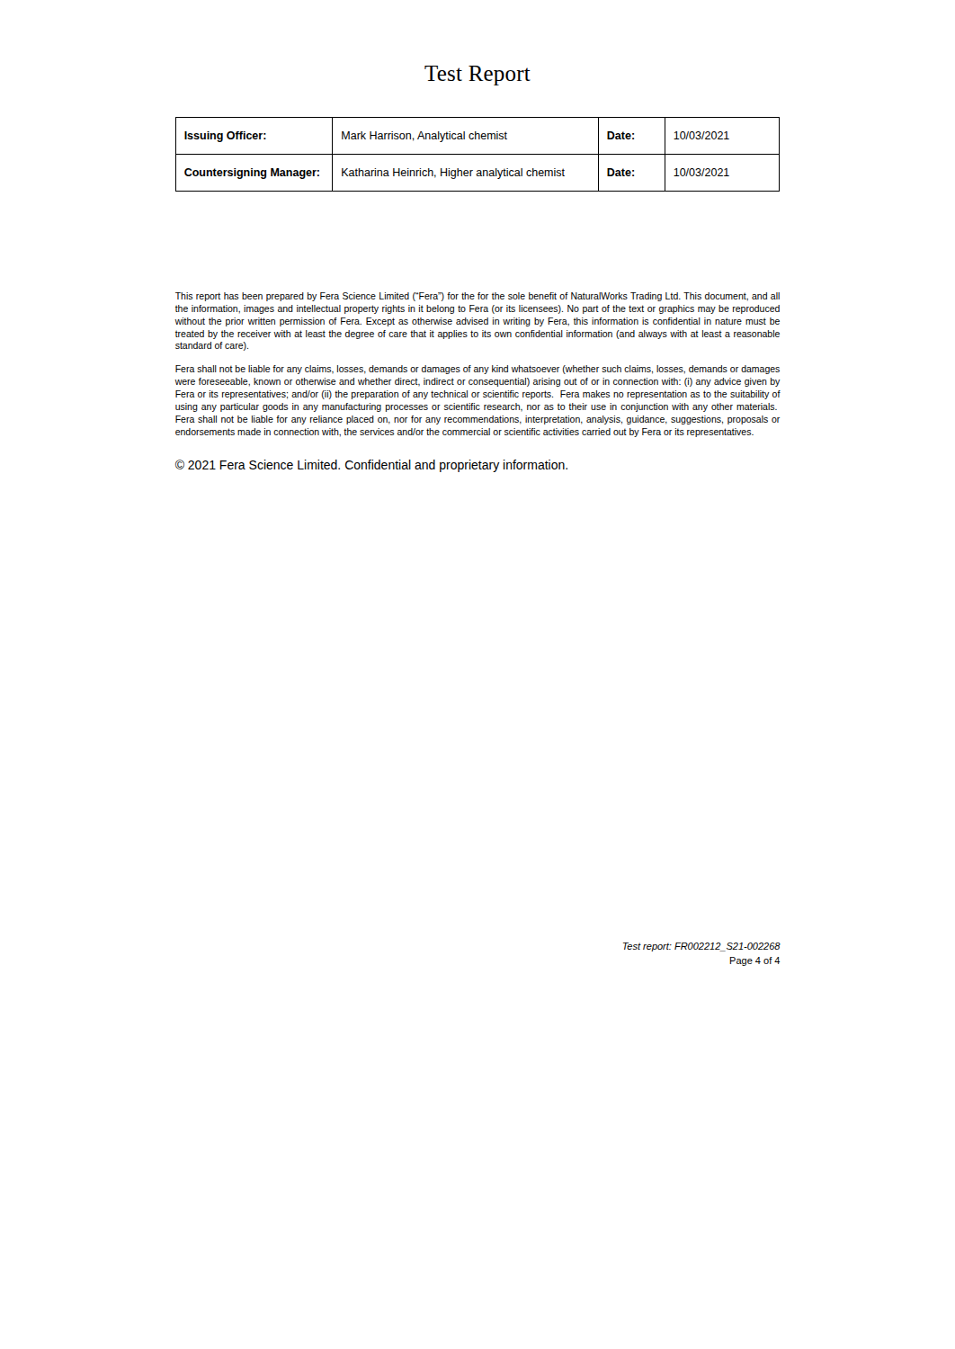Test Report
| Issuing Officer: | Mark Harrison, Analytical chemist | Date: | 10/03/2021 |
| Countersigning Manager: | Katharina Heinrich, Higher analytical chemist | Date: | 10/03/2021 |
This report has been prepared by Fera Science Limited (“Fera”) for the for the sole benefit of NaturalWorks Trading Ltd. This document, and all the information, images and intellectual property rights in it belong to Fera (or its licensees). No part of the text or graphics may be reproduced without the prior written permission of Fera. Except as otherwise advised in writing by Fera, this information is confidential in nature must be treated by the receiver with at least the degree of care that it applies to its own confidential information (and always with at least a reasonable standard of care).
Fera shall not be liable for any claims, losses, demands or damages of any kind whatsoever (whether such claims, losses, demands or damages were foreseeable, known or otherwise and whether direct, indirect or consequential) arising out of or in connection with: (i) any advice given by Fera or its representatives; and/or (ii) the preparation of any technical or scientific reports. Fera makes no representation as to the suitability of using any particular goods in any manufacturing processes or scientific research, nor as to their use in conjunction with any other materials. Fera shall not be liable for any reliance placed on, nor for any recommendations, interpretation, analysis, guidance, suggestions, proposals or endorsements made in connection with, the services and/or the commercial or scientific activities carried out by Fera or its representatives.
© 2021 Fera Science Limited. Confidential and proprietary information.
Test report: FR002212_S21-002268
Page 4 of 4